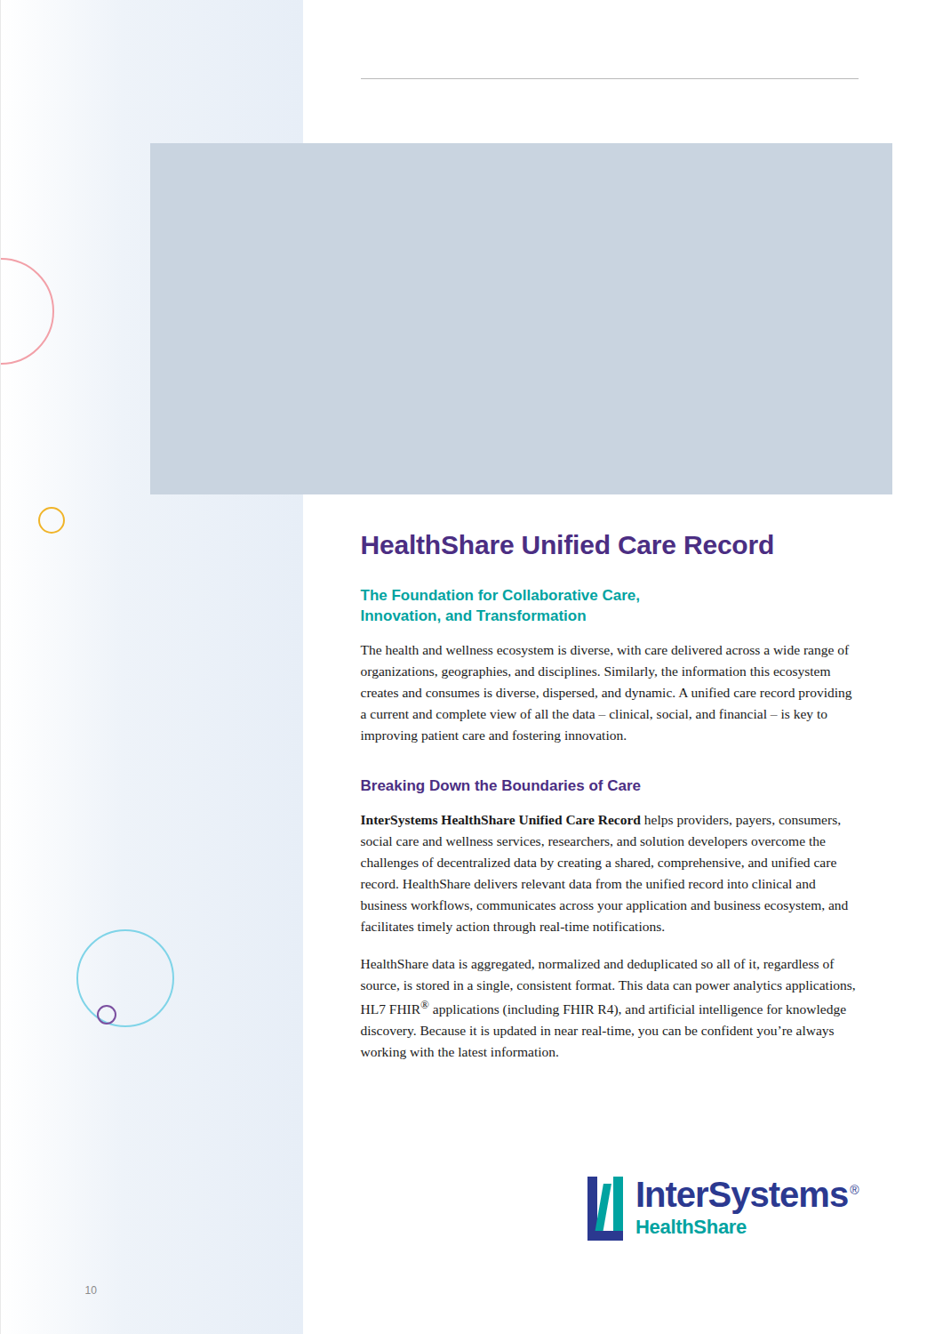HealthShare Unified Care Record
The Foundation for Collaborative Care,
Innovation, and Transformation
The health and wellness ecosystem is diverse, with care delivered across a wide range of organizations, geographies, and disciplines. Similarly, the information this ecosystem creates and consumes is diverse, dispersed, and dynamic. A unified care record providing a current and complete view of all the data – clinical, social, and financial – is key to improving patient care and fostering innovation.
Breaking Down the Boundaries of Care
InterSystems HealthShare Unified Care Record helps providers, payers, consumers, social care and wellness services, researchers, and solution developers overcome the challenges of decentralized data by creating a shared, comprehensive, and unified care record. HealthShare delivers relevant data from the unified record into clinical and business workflows, communicates across your application and business ecosystem, and facilitates timely action through real-time notifications.
HealthShare data is aggregated, normalized and deduplicated so all of it, regardless of source, is stored in a single, consistent format. This data can power analytics applications, HL7 FHIR® applications (including FHIR R4), and artificial intelligence for knowledge discovery. Because it is updated in near real-time, you can be confident you’re always working with the latest information.
InterSystems®
HealthShare
10